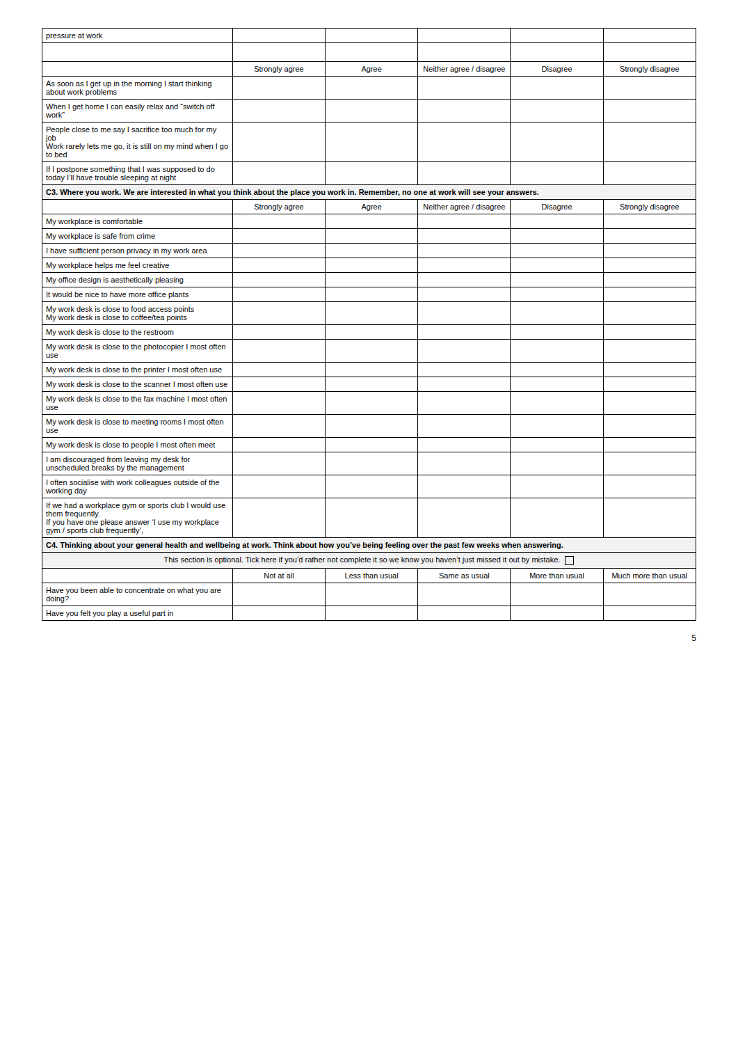| pressure at work | | | | | |
| | Strongly agree | Agree | Neither agree / disagree | Disagree | Strongly disagree |
| As soon as I get up in the morning I start thinking about work problems | | | | | |
| When I get home I can easily relax and “switch off work” | | | | | |
| People close to me say I sacrifice too much for my job Work rarely lets me go, it is still on my mind when I go to bed | | | | | |
| If I postpone something that I was supposed to do today I’ll have trouble sleeping at night | | | | | |
| C3. Where you work. We are interested in what you think about the place you work in. Remember, no one at work will see your answers. |
| | Strongly agree | Agree | Neither agree / disagree | Disagree | Strongly disagree |
| My workplace is comfortable | | | | | |
| My workplace is safe from crime | | | | | |
| I have sufficient person privacy in my work area | | | | | |
| My workplace helps me feel creative | | | | | |
| My office design is aesthetically pleasing | | | | | |
| It would be nice to have more office plants | | | | | |
| My work desk is close to food access points My work desk is close to coffee/tea points | | | | | |
| My work desk is close to the restroom | | | | | |
| My work desk is close to the photocopier I most often use | | | | | |
| My work desk is close to the printer I most often use | | | | | |
| My work desk is close to the scanner I most often use | | | | | |
| My work desk is close to the fax machine I most often use | | | | | |
| My work desk is close to meeting rooms I most often use | | | | | |
| My work desk is close to people I most often meet | | | | | |
| I am discouraged from leaving my desk for unscheduled breaks by the management | | | | | |
| I often socialise with work colleagues outside of the working day | | | | | |
| If we had a workplace gym or sports club I would use them frequently. If you have one please answer ‘I use my workplace gym / sports club frequently’, | | | | | |
| C4. Thinking about your general health and wellbeing at work. Think about how you’ve being feeling over the past few weeks when answering. |
| This section is optional. Tick here if you’d rather not complete it so we know you haven’t just missed it out by mistake. |
| | Not at all | Less than usual | Same as usual | More than usual | Much more than usual |
| Have you been able to concentrate on what you are doing? | | | | | |
| Have you felt you play a useful part in | | | | | |
5